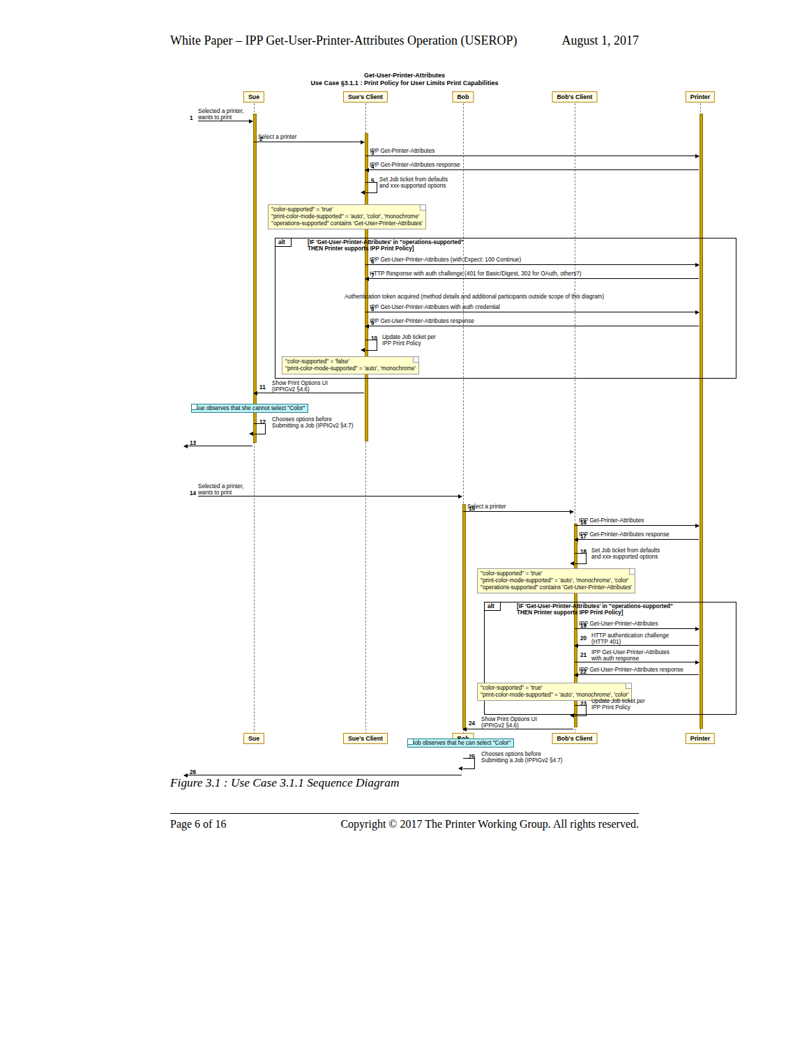White Paper – IPP Get-User-Printer-Attributes Operation (USEROP)
August 1, 2017
Get-User-Printer-Attributes
Use Case §3.1.1 : Print Policy for User Limits Print Capabilities
Sue
Sue's Client
Bob
Bob's Client
Printer
Sue
Sue's Client
Bob
Bob's Client
Printer
1
Selected a printer,
wants to print
2
Select a printer
3
IPP Get-Printer-Attributes
4
IPP Get-Printer-Attributes response
5
Set Job ticket from defaults
and xxx-supported options
"color-supported" = 'true'
"print-color-mode-supported" = 'auto', 'color', 'monochrome'
"operations-supported" contains 'Get-User-Printer-Attributes'
alt
[IF 'Get-User-Printer-Attributes' in "operations-supported"
THEN Printer supports IPP Print Policy]
6
IPP Get-User-Printer-Attributes (with Expect: 100 Continue)
7
HTTP Response with auth challenge (401 for Basic/Digest, 302 for OAuth, others?)
Authentication token acquired (method details and additional participants outside scope of this diagram)
8
IPP Get-User-Printer-Attributes with auth credential
9
IPP Get-User-Printer-Attributes response
10
Update Job ticket per
IPP Print Policy
"color-supported" = 'false'
"print-color-mode-supported" = 'auto', 'monochrome'
11
Show Print Options UI
(IPPIGv2 §4.6)
Sue observes that she cannot select "Color"
12
Chooses options before
Submitting a Job (IPPIGv2 §4.7)
13
14
Selected a printer,
wants to print
15
Select a printer
16
IPP Get-Printer-Attributes
17
IPP Get-Printer-Attributes response
18
Set Job ticket from defaults
and xxx-supported options
"color-supported" = 'true'
"print-color-mode-supported" = 'auto', 'monochrome', 'color'
"operations-supported" contains 'Get-User-Printer-Attributes'
alt
[IF 'Get-User-Printer-Attributes' in "operations-supported"
THEN Printer supports IPP Print Policy]
19
IPP Get-User-Printer-Attributes
20
HTTP authentication challenge
(HTTP 401)
21
IPP Get-User-Printer-Attributes
with auth response
22
IPP Get-User-Printer-Attributes response
"color-supported" = 'true'
"print-color-mode-supported" = 'auto', 'monochrome', 'color'
23
Update Job ticket per
IPP Print Policy
24
Show Print Options UI
(IPPIGv2 §4.6)
Bob observes that he can select "Color"
25
Chooses options before
Submitting a Job (IPPIGv2 §4.7)
26
Figure 3.1 : Use Case 3.1.1 Sequence Diagram
Page 6 of 16
Copyright © 2017 The Printer Working Group. All rights reserved.